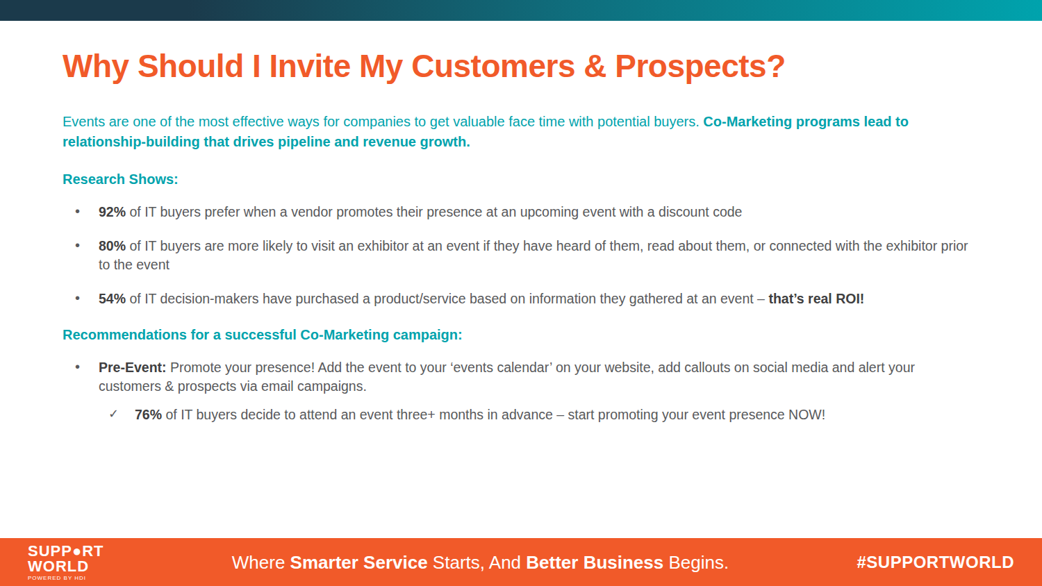Why Should I Invite My Customers & Prospects?
Events are one of the most effective ways for companies to get valuable face time with potential buyers. Co-Marketing programs lead to relationship-building that drives pipeline and revenue growth.
Research Shows:
92% of IT buyers prefer when a vendor promotes their presence at an upcoming event with a discount code
80% of IT buyers are more likely to visit an exhibitor at an event if they have heard of them, read about them, or connected with the exhibitor prior to the event
54% of IT decision-makers have purchased a product/service based on information they gathered at an event – that’s real ROI!
Recommendations for a successful Co-Marketing campaign:
Pre-Event: Promote your presence! Add the event to your ‘events calendar’ on your website, add callouts on social media and alert your customers & prospects via email campaigns.
76% of IT buyers decide to attend an event three+ months in advance – start promoting your event presence NOW!
SUPP●RT WORLD POWERED BY HDI
Where Smarter Service Starts, And Better Business Begins.
#SUPPORTWORLD